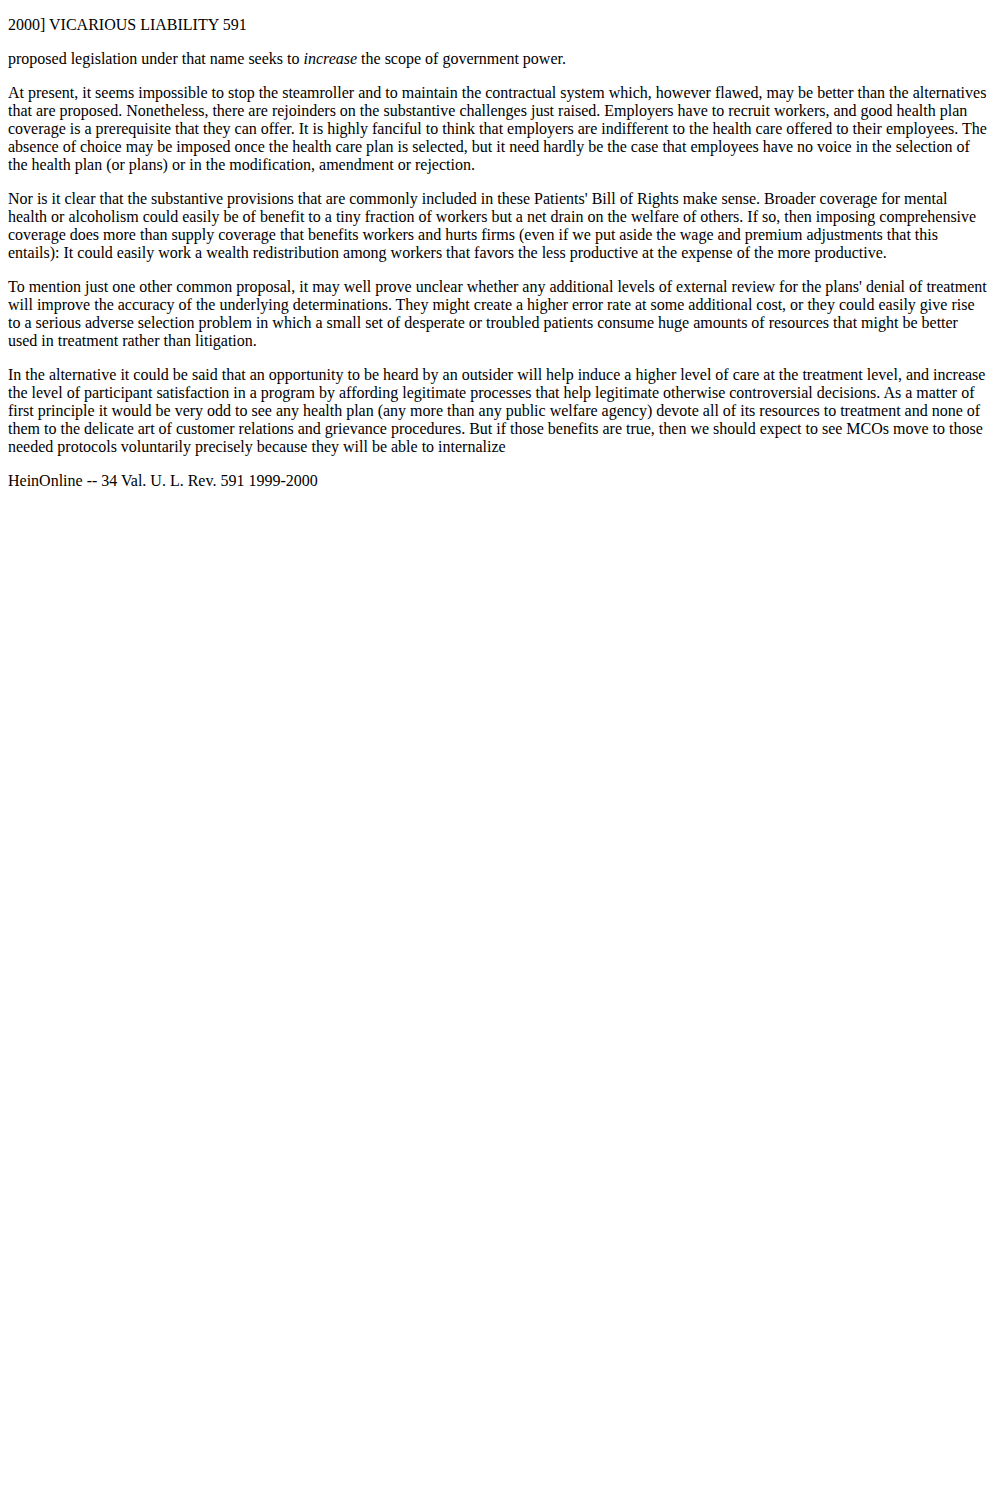2000] VICARIOUS LIABILITY 591
proposed legislation under that name seeks to increase the scope of government power.
At present, it seems impossible to stop the steamroller and to maintain the contractual system which, however flawed, may be better than the alternatives that are proposed. Nonetheless, there are rejoinders on the substantive challenges just raised. Employers have to recruit workers, and good health plan coverage is a prerequisite that they can offer. It is highly fanciful to think that employers are indifferent to the health care offered to their employees. The absence of choice may be imposed once the health care plan is selected, but it need hardly be the case that employees have no voice in the selection of the health plan (or plans) or in the modification, amendment or rejection.
Nor is it clear that the substantive provisions that are commonly included in these Patients' Bill of Rights make sense. Broader coverage for mental health or alcoholism could easily be of benefit to a tiny fraction of workers but a net drain on the welfare of others. If so, then imposing comprehensive coverage does more than supply coverage that benefits workers and hurts firms (even if we put aside the wage and premium adjustments that this entails): It could easily work a wealth redistribution among workers that favors the less productive at the expense of the more productive.
To mention just one other common proposal, it may well prove unclear whether any additional levels of external review for the plans' denial of treatment will improve the accuracy of the underlying determinations. They might create a higher error rate at some additional cost, or they could easily give rise to a serious adverse selection problem in which a small set of desperate or troubled patients consume huge amounts of resources that might be better used in treatment rather than litigation.
In the alternative it could be said that an opportunity to be heard by an outsider will help induce a higher level of care at the treatment level, and increase the level of participant satisfaction in a program by affording legitimate processes that help legitimate otherwise controversial decisions. As a matter of first principle it would be very odd to see any health plan (any more than any public welfare agency) devote all of its resources to treatment and none of them to the delicate art of customer relations and grievance procedures. But if those benefits are true, then we should expect to see MCOs move to those needed protocols voluntarily precisely because they will be able to internalize
HeinOnline -- 34 Val. U. L. Rev. 591 1999-2000